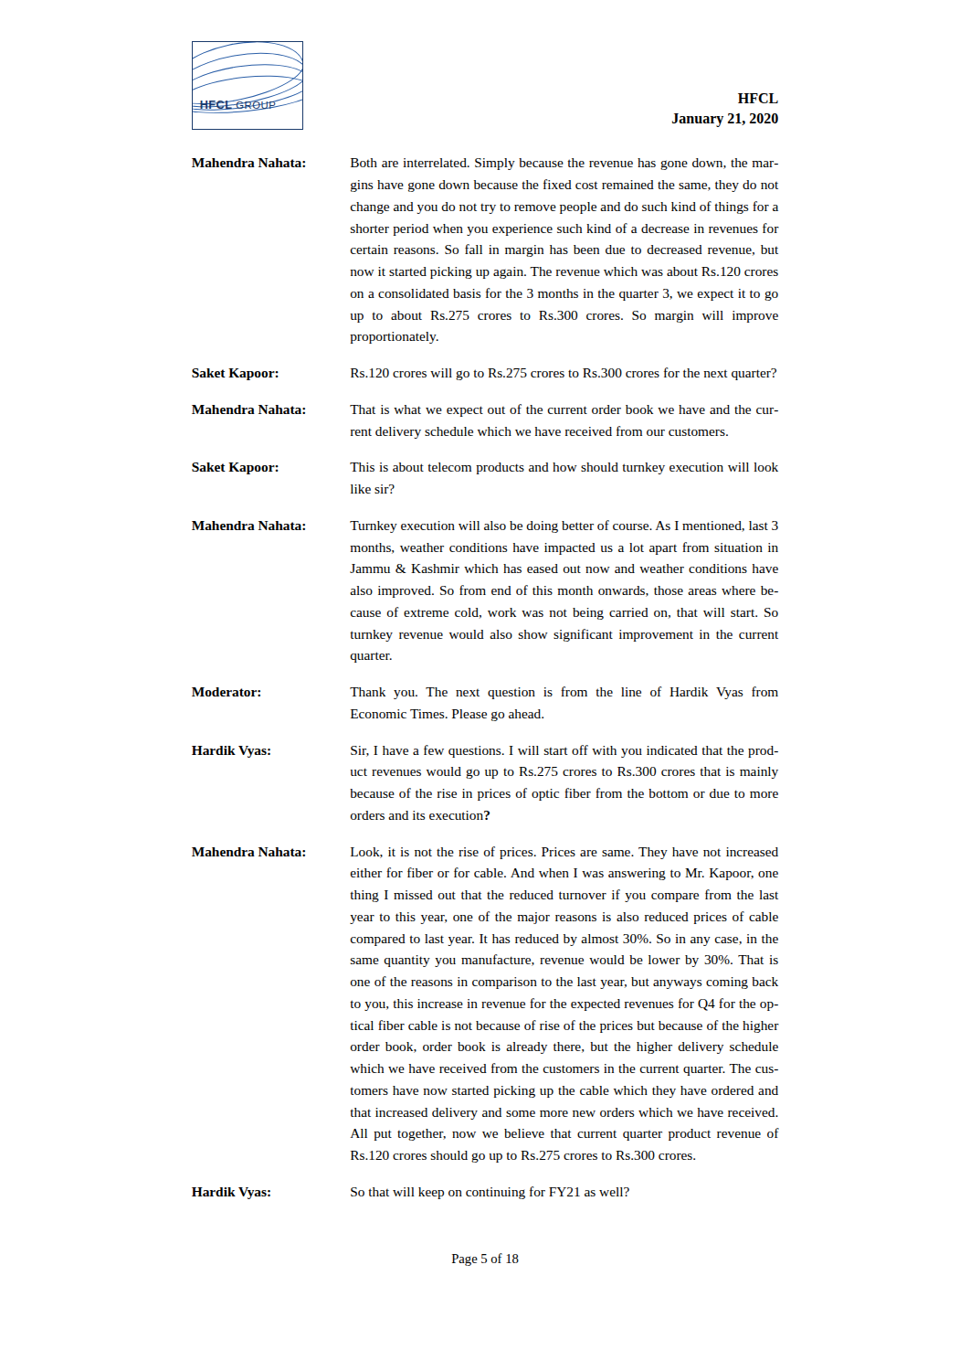HFCL GROUP
HFCL
January 21, 2020
| Mahendra Nahata: | Both are interrelated. Simply because the revenue has gone down, the margins have gone down because the fixed cost remained the same, they do not change and you do not try to remove people and do such kind of things for a shorter period when you experience such kind of a decrease in revenues for certain reasons. So fall in margin has been due to decreased revenue, but now it started picking up again. The revenue which was about Rs.120 crores on a consolidated basis for the 3 months in the quarter 3, we expect it to go up to about Rs.275 crores to Rs.300 crores. So margin will improve proportionately. |
| Saket Kapoor: | Rs.120 crores will go to Rs.275 crores to Rs.300 crores for the next quarter? |
| Mahendra Nahata: | That is what we expect out of the current order book we have and the current delivery schedule which we have received from our customers. |
| Saket Kapoor: | This is about telecom products and how should turnkey execution will look like sir? |
| Mahendra Nahata: | Turnkey execution will also be doing better of course. As I mentioned, last 3 months, weather conditions have impacted us a lot apart from situation in Jammu & Kashmir which has eased out now and weather conditions have also improved. So from end of this month onwards, those areas where because of extreme cold, work was not being carried on, that will start. So turnkey revenue would also show significant improvement in the current quarter. |
| Moderator: | Thank you. The next question is from the line of Hardik Vyas from Economic Times. Please go ahead. |
| Hardik Vyas: | Sir, I have a few questions. I will start off with you indicated that the product revenues would go up to Rs.275 crores to Rs.300 crores that is mainly because of the rise in prices of optic fiber from the bottom or due to more orders and its execution ? |
| Mahendra Nahata: | Look, it is not the rise of prices. Prices are same. They have not increased either for fiber or for cable. And when I was answering to Mr. Kapoor, one thing I missed out that the reduced turnover if you compare from the last year to this year, one of the major reasons is also reduced prices of cable compared to last year. It has reduced by almost 30%. So in any case, in the same quantity you manufacture, revenue would be lower by 30%. That is one of the reasons in comparison to the last year, but anyways coming back to you, this increase in revenue for the expected revenues for Q4 for the optical fiber cable is not because of rise of the prices but because of the higher order book, order book is already there, but the higher delivery schedule which we have received from the customers in the current quarter. The customers have now started picking up the cable which they have ordered and that increased delivery and some more new orders which we have received. All put together, now we believe that current quarter product revenue of Rs.120 crores should go up to Rs.275 crores to Rs.300 crores. |
| Hardik Vyas: | So that will keep on continuing for FY21 as well? |
Page 5 of 18